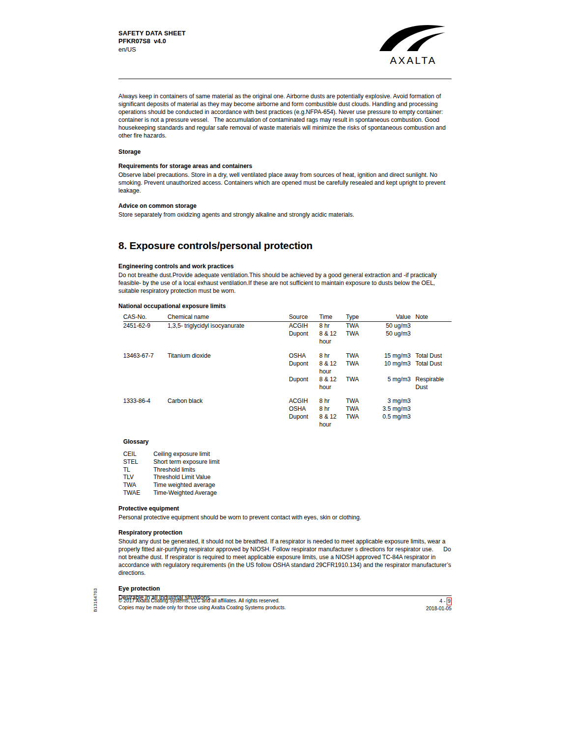SAFETY DATA SHEET
PFKR07S8 v4.0
en/US
AXALTA
Always keep in containers of same material as the original one. Airborne dusts are potentially explosive. Avoid formation of significant deposits of material as they may become airborne and form combustible dust clouds. Handling and processing operations should be conducted in accordance with best practices (e.g.NFPA-654). Never use pressure to empty container: container is not a pressure vessel. The accumulation of contaminated rags may result in spontaneous combustion. Good housekeeping standards and regular safe removal of waste materials will minimize the risks of spontaneous combustion and other fire hazards.
Storage
Requirements for storage areas and containers
Observe label precautions. Store in a dry, well ventilated place away from sources of heat, ignition and direct sunlight. No smoking. Prevent unauthorized access. Containers which are opened must be carefully resealed and kept upright to prevent leakage.
Advice on common storage
Store separately from oxidizing agents and strongly alkaline and strongly acidic materials.
8. Exposure controls/personal protection
Engineering controls and work practices
Do not breathe dust.Provide adequate ventilation.This should be achieved by a good general extraction and -if practically feasible- by the use of a local exhaust ventilation.If these are not sufficient to maintain exposure to dusts below the OEL, suitable respiratory protection must be worn.
National occupational exposure limits
| CAS-No. | Chemical name | Source | Time | Type | Value | Note |
| --- | --- | --- | --- | --- | --- | --- |
| 2451-62-9 | 1,3,5- triglycidyl isocyanurate | ACGIH | 8 hr | TWA | 50 ug/m3 | |
| | | Dupont | 8 & 12 hour | TWA | 50 ug/m3 | |
| 13463-67-7 | Titanium dioxide | OSHA | 8 hr | TWA | 15 mg/m3 | Total Dust |
| | | Dupont | 8 & 12 hour | TWA | 10 mg/m3 | Total Dust |
| | | Dupont | 8 & 12 hour | TWA | 5 mg/m3 | Respirable Dust |
| 1333-86-4 | Carbon black | ACGIH | 8 hr | TWA | 3 mg/m3 | |
| | | OSHA | 8 hr | TWA | 3.5 mg/m3 | |
| | | Dupont | 8 & 12 hour | TWA | 0.5 mg/m3 | |
Glossary
| CEIL | Ceiling exposure limit |
| STEL | Short term exposure limit |
| TL | Threshold limits |
| TLV | Threshold Limit Value |
| TWA | Time weighted average |
| TWAE | Time-Weighted Average |
Protective equipment
Personal protective equipment should be worn to prevent contact with eyes, skin or clothing.
Respiratory protection
Should any dust be generated, it should not be breathed. If a respirator is needed to meet applicable exposure limits, wear a properly fitted air-purifying respirator approved by NIOSH. Follow respirator manufacturer s directions for respirator use. Do not breathe dust. If respirator is required to meet applicable exposure limits, use a NIOSH approved TC-84A respirator in accordance with regulatory requirements (in the US follow OSHA standard 29CFR1910.134) and the respirator manufacturer’s directions.
Eye protection
Desirable in all industrial situations.
© 2017 Axalta Coating Systems, LLC and all affiliates. All rights reserved.
Copies may be made only for those using Axalta Coating Systems products.
4 - 9
2018-01-05
B13164703